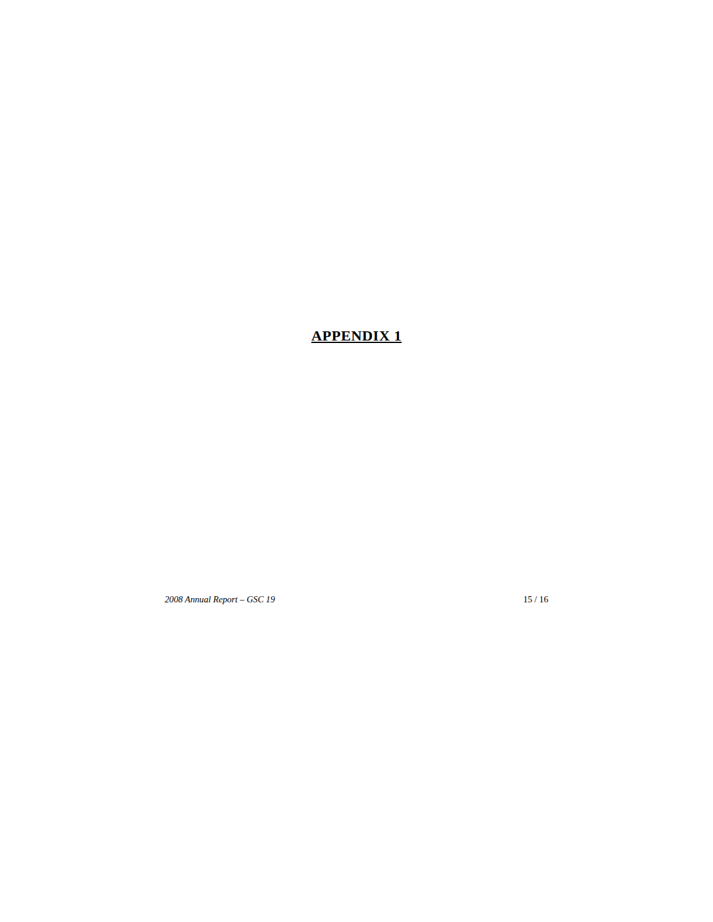APPENDIX 1
2008 Annual Report – GSC 19 15 / 16